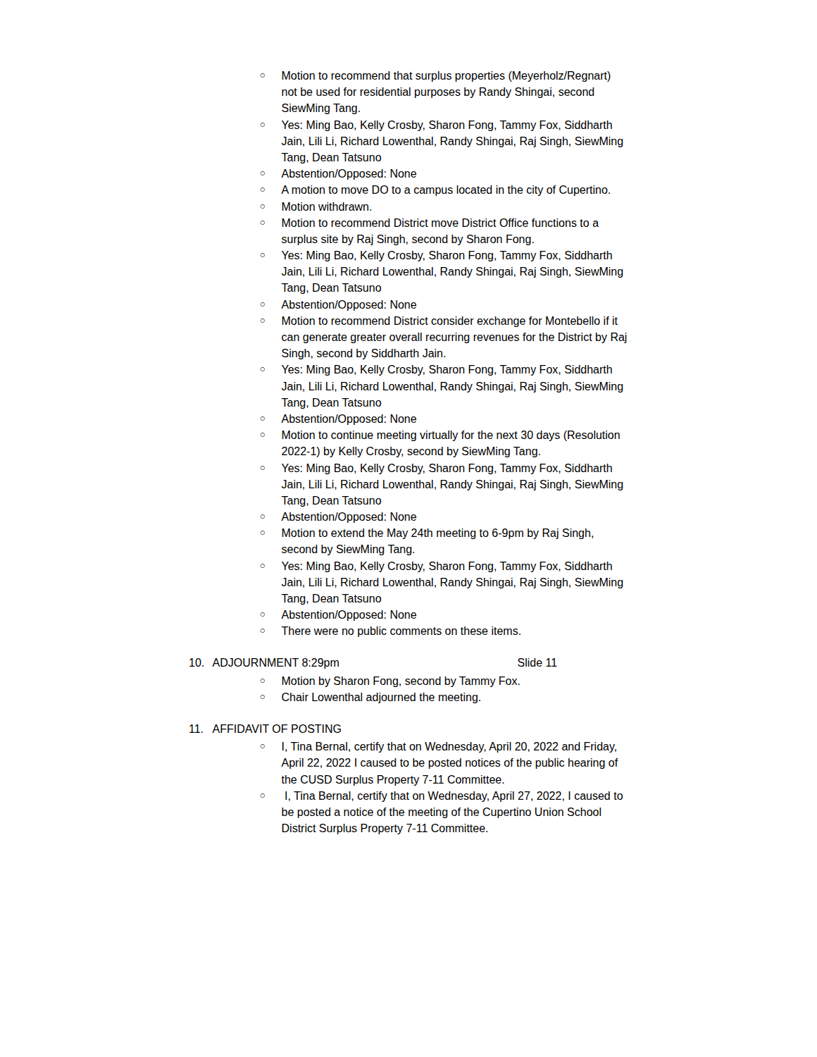Motion to recommend that surplus properties (Meyerholz/Regnart) not be used for residential purposes by Randy Shingai, second SiewMing Tang.
Yes: Ming Bao, Kelly Crosby, Sharon Fong, Tammy Fox, Siddharth Jain, Lili Li, Richard Lowenthal, Randy Shingai, Raj Singh, SiewMing Tang, Dean Tatsuno
Abstention/Opposed: None
A motion to move DO to a campus located in the city of Cupertino.
Motion withdrawn.
Motion to recommend District move District Office functions to a surplus site by Raj Singh, second by Sharon Fong.
Yes: Ming Bao, Kelly Crosby, Sharon Fong, Tammy Fox, Siddharth Jain, Lili Li, Richard Lowenthal, Randy Shingai, Raj Singh, SiewMing Tang, Dean Tatsuno
Abstention/Opposed: None
Motion to recommend District consider exchange for Montebello if it can generate greater overall recurring revenues for the District by Raj Singh, second by Siddharth Jain.
Yes: Ming Bao, Kelly Crosby, Sharon Fong, Tammy Fox, Siddharth Jain, Lili Li, Richard Lowenthal, Randy Shingai, Raj Singh, SiewMing Tang, Dean Tatsuno
Abstention/Opposed: None
Motion to continue meeting virtually for the next 30 days (Resolution 2022-1) by Kelly Crosby, second by SiewMing Tang.
Yes: Ming Bao, Kelly Crosby, Sharon Fong, Tammy Fox, Siddharth Jain, Lili Li, Richard Lowenthal, Randy Shingai, Raj Singh, SiewMing Tang, Dean Tatsuno
Abstention/Opposed: None
Motion to extend the May 24th meeting to 6-9pm by Raj Singh, second by SiewMing Tang.
Yes: Ming Bao, Kelly Crosby, Sharon Fong, Tammy Fox, Siddharth Jain, Lili Li, Richard Lowenthal, Randy Shingai, Raj Singh, SiewMing Tang, Dean Tatsuno
Abstention/Opposed: None
There were no public comments on these items.
10. ADJOURNMENT 8:29pm Slide 11
Motion by Sharon Fong, second by Tammy Fox.
Chair Lowenthal adjourned the meeting.
11. AFFIDAVIT OF POSTING
I, Tina Bernal, certify that on Wednesday, April 20, 2022 and Friday, April 22, 2022 I caused to be posted notices of the public hearing of the CUSD Surplus Property 7-11 Committee.
I, Tina Bernal, certify that on Wednesday, April 27, 2022, I caused to be posted a notice of the meeting of the Cupertino Union School District Surplus Property 7-11 Committee.